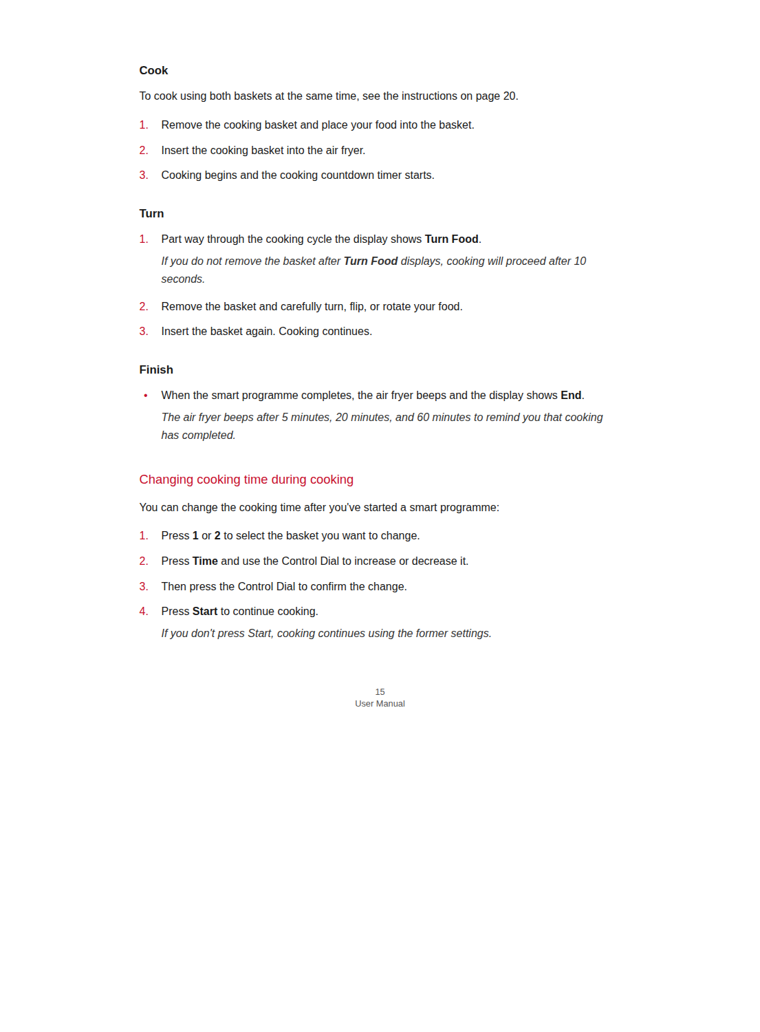Cook
To cook using both baskets at the same time, see the instructions on page 20.
Remove the cooking basket and place your food into the basket.
Insert the cooking basket into the air fryer.
Cooking begins and the cooking countdown timer starts.
Turn
Part way through the cooking cycle the display shows Turn Food. If you do not remove the basket after Turn Food displays, cooking will proceed after 10 seconds.
Remove the basket and carefully turn, flip, or rotate your food.
Insert the basket again. Cooking continues.
Finish
When the smart programme completes, the air fryer beeps and the display shows End. The air fryer beeps after 5 minutes, 20 minutes, and 60 minutes to remind you that cooking has completed.
Changing cooking time during cooking
You can change the cooking time after you've started a smart programme:
Press 1 or 2 to select the basket you want to change.
Press Time and use the Control Dial to increase or decrease it.
Then press the Control Dial to confirm the change.
Press Start to continue cooking. If you don't press Start, cooking continues using the former settings.
15
User Manual